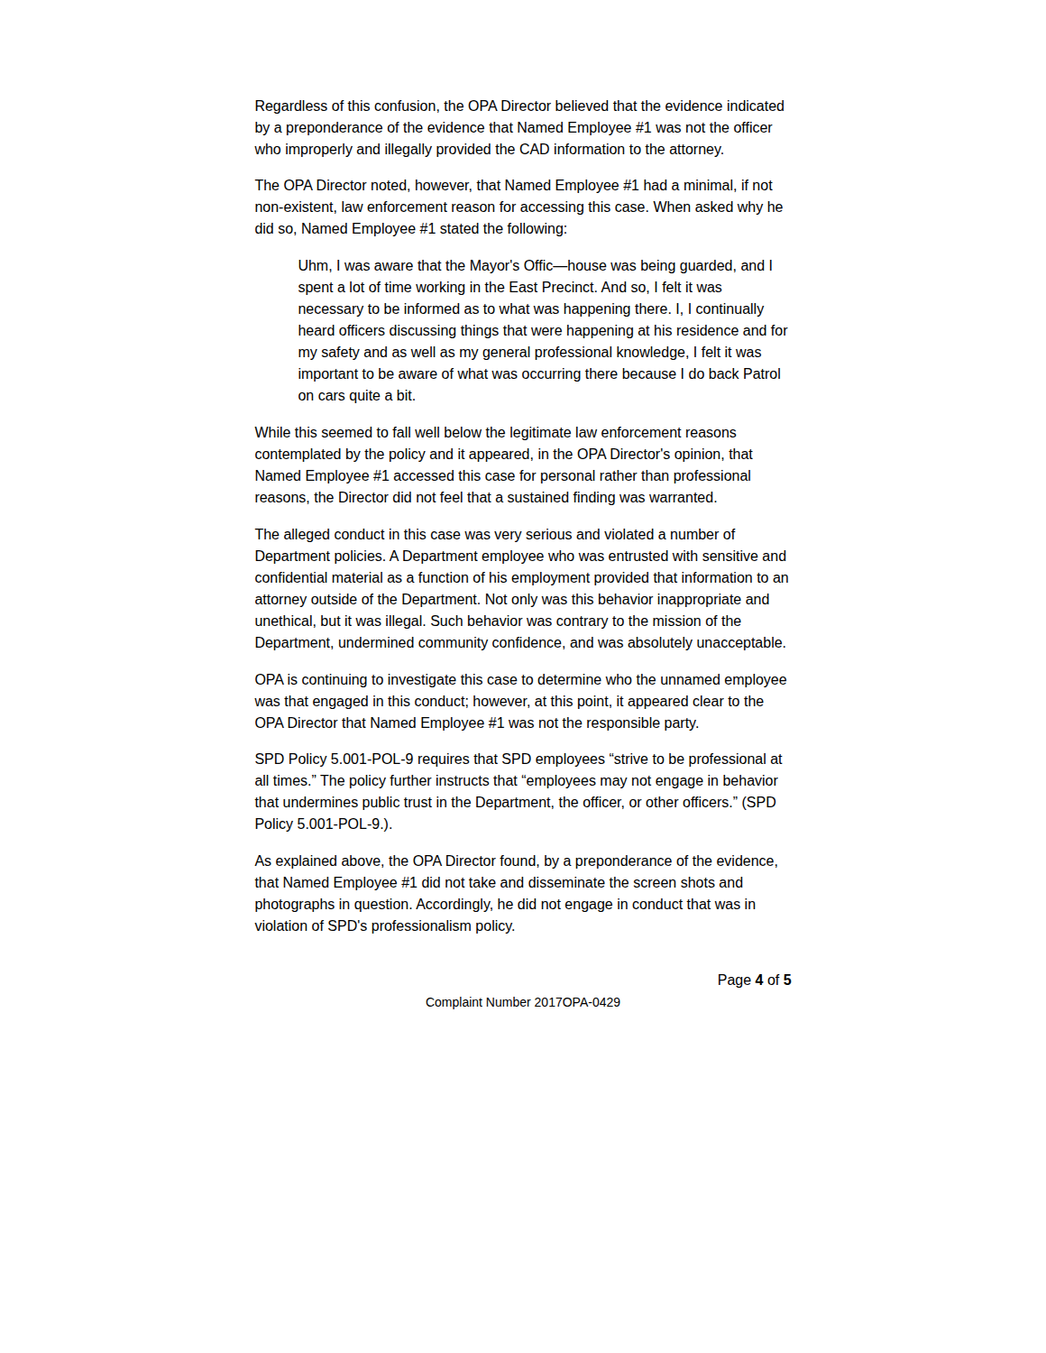Regardless of this confusion, the OPA Director believed that the evidence indicated by a preponderance of the evidence that Named Employee #1 was not the officer who improperly and illegally provided the CAD information to the attorney.
The OPA Director noted, however, that Named Employee #1 had a minimal, if not non-existent, law enforcement reason for accessing this case. When asked why he did so, Named Employee #1 stated the following:
Uhm, I was aware that the Mayor's Offic—house was being guarded, and I spent a lot of time working in the East Precinct. And so, I felt it was necessary to be informed as to what was happening there. I, I continually heard officers discussing things that were happening at his residence and for my safety and as well as my general professional knowledge, I felt it was important to be aware of what was occurring there because I do back Patrol on cars quite a bit.
While this seemed to fall well below the legitimate law enforcement reasons contemplated by the policy and it appeared, in the OPA Director's opinion, that Named Employee #1 accessed this case for personal rather than professional reasons, the Director did not feel that a sustained finding was warranted.
The alleged conduct in this case was very serious and violated a number of Department policies. A Department employee who was entrusted with sensitive and confidential material as a function of his employment provided that information to an attorney outside of the Department. Not only was this behavior inappropriate and unethical, but it was illegal. Such behavior was contrary to the mission of the Department, undermined community confidence, and was absolutely unacceptable.
OPA is continuing to investigate this case to determine who the unnamed employee was that engaged in this conduct; however, at this point, it appeared clear to the OPA Director that Named Employee #1 was not the responsible party.
SPD Policy 5.001-POL-9 requires that SPD employees “strive to be professional at all times.” The policy further instructs that “employees may not engage in behavior that undermines public trust in the Department, the officer, or other officers.” (SPD Policy 5.001-POL-9.).
As explained above, the OPA Director found, by a preponderance of the evidence, that Named Employee #1 did not take and disseminate the screen shots and photographs in question. Accordingly, he did not engage in conduct that was in violation of SPD's professionalism policy.
Page 4 of 5
Complaint Number 2017OPA-0429